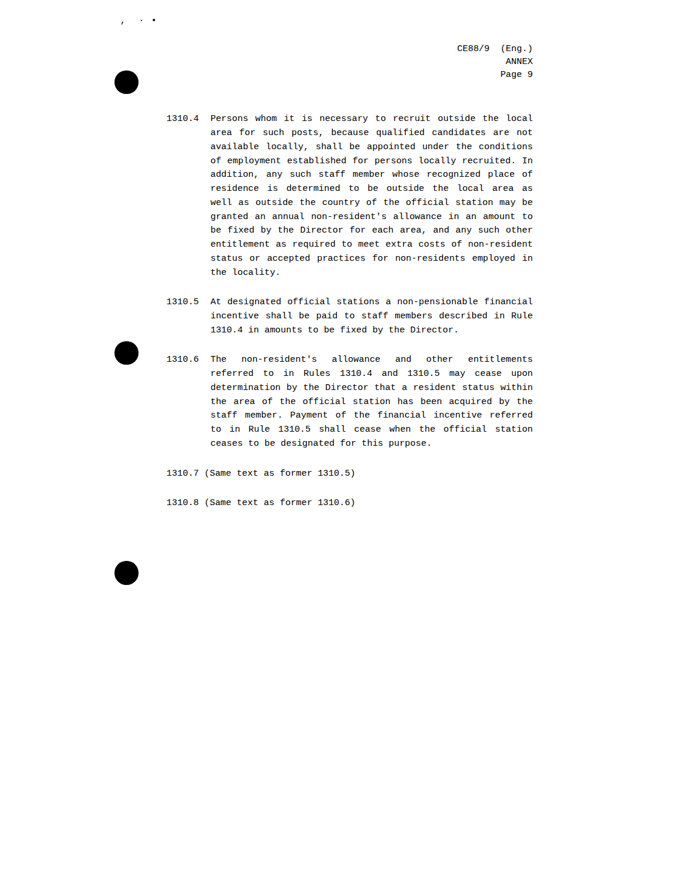, · •
CE88/9 (Eng.) ANNEX Page 9
1310.4
Persons whom it is necessary to recruit outside the local area for such posts, because qualified candidates are not available locally, shall be appointed under the conditions of employment established for persons locally recruited. In addition, any such staff member whose recognized place of residence is determined to be outside the local area as well as outside the country of the official station may be granted an annual non-resident's allowance in an amount to be fixed by the Director for each area, and any such other entitlement as required to meet extra costs of non-resident status or accepted practices for non-residents employed in the locality.
1310.5
At designated official stations a non-pensionable financial incentive shall be paid to staff members described in Rule 1310.4 in amounts to be fixed by the Director.
1310.6
The non-resident's allowance and other entitlements referred to in Rules 1310.4 and 1310.5 may cease upon determination by the Director that a resident status within the area of the official station has been acquired by the staff member. Payment of the financial incentive referred to in Rule 1310.5 shall cease when the official station ceases to be designated for this purpose.
1310.7 (Same text as former 1310.5)
1310.8 (Same text as former 1310.6)